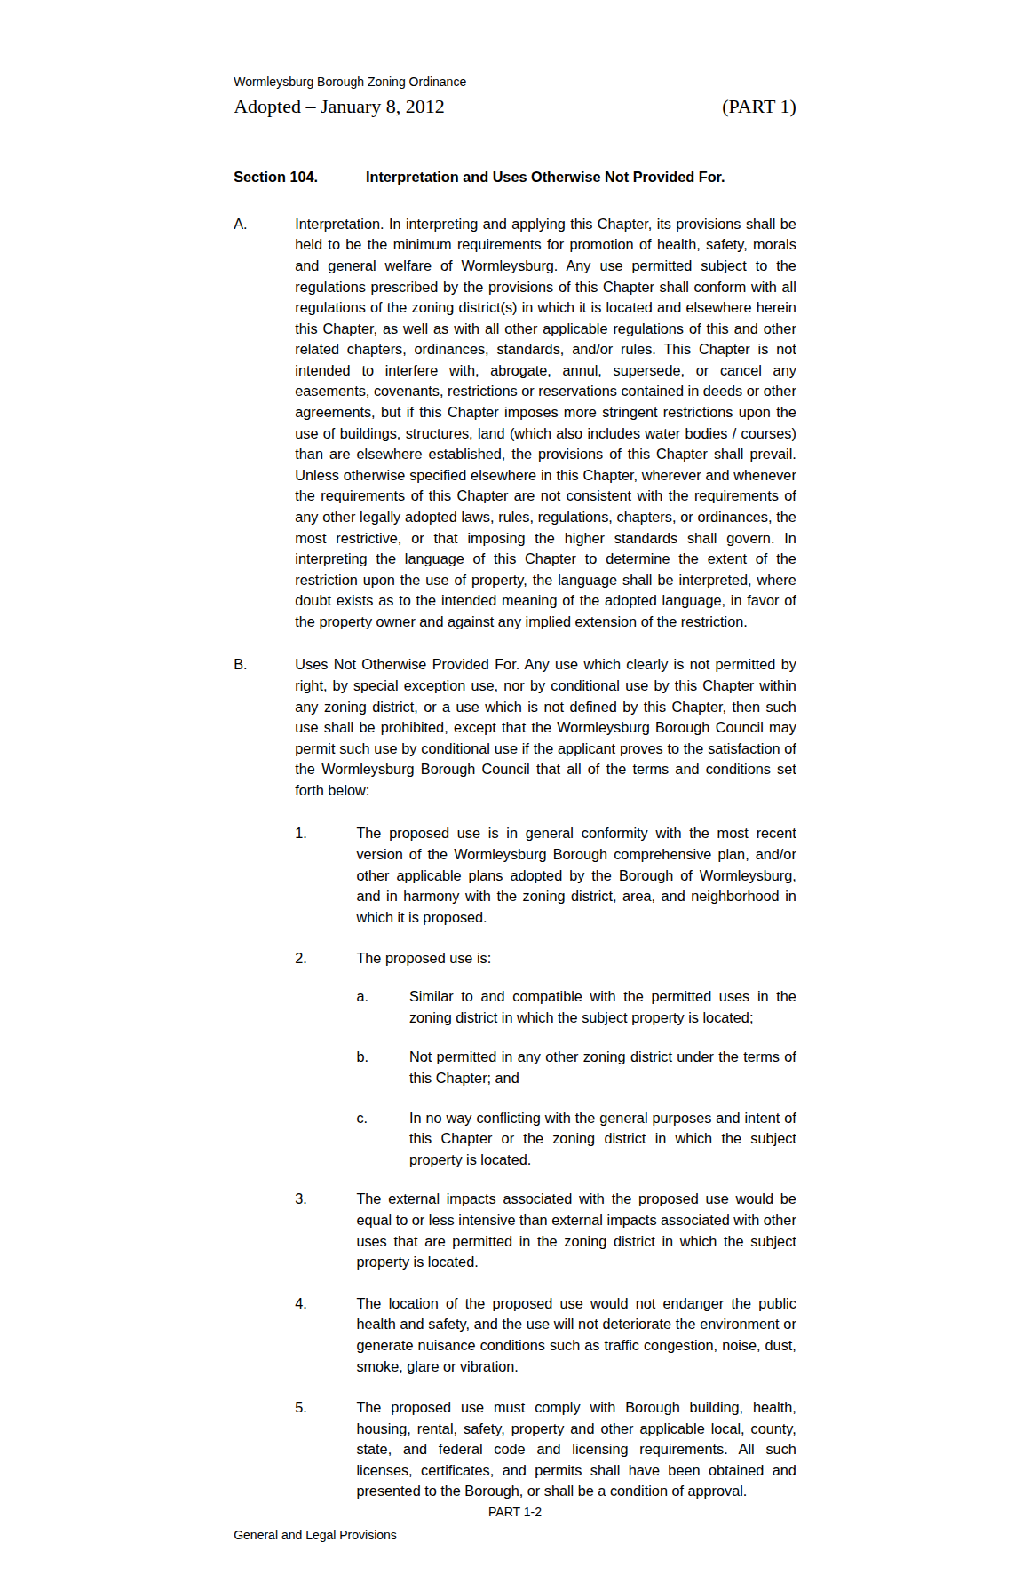Wormleysburg Borough Zoning Ordinance
Adopted – January 8, 2012
(PART 1)
Section 104.
Interpretation and Uses Otherwise Not Provided For.
A.
Interpretation. In interpreting and applying this Chapter, its provisions shall be held to be the minimum requirements for promotion of health, safety, morals and general welfare of Wormleysburg. Any use permitted subject to the regulations prescribed by the provisions of this Chapter shall conform with all regulations of the zoning district(s) in which it is located and elsewhere herein this Chapter, as well as with all other applicable regulations of this and other related chapters, ordinances, standards, and/or rules. This Chapter is not intended to interfere with, abrogate, annul, supersede, or cancel any easements, covenants, restrictions or reservations contained in deeds or other agreements, but if this Chapter imposes more stringent restrictions upon the use of buildings, structures, land (which also includes water bodies / courses) than are elsewhere established, the provisions of this Chapter shall prevail. Unless otherwise specified elsewhere in this Chapter, wherever and whenever the requirements of this Chapter are not consistent with the requirements of any other legally adopted laws, rules, regulations, chapters, or ordinances, the most restrictive, or that imposing the higher standards shall govern. In interpreting the language of this Chapter to determine the extent of the restriction upon the use of property, the language shall be interpreted, where doubt exists as to the intended meaning of the adopted language, in favor of the property owner and against any implied extension of the restriction.
B.
Uses Not Otherwise Provided For. Any use which clearly is not permitted by right, by special exception use, nor by conditional use by this Chapter within any zoning district, or a use which is not defined by this Chapter, then such use shall be prohibited, except that the Wormleysburg Borough Council may permit such use by conditional use if the applicant proves to the satisfaction of the Wormleysburg Borough Council that all of the terms and conditions set forth below:
1.
The proposed use is in general conformity with the most recent version of the Wormleysburg Borough comprehensive plan, and/or other applicable plans adopted by the Borough of Wormleysburg, and in harmony with the zoning district, area, and neighborhood in which it is proposed.
2.
The proposed use is:
a.
Similar to and compatible with the permitted uses in the zoning district in which the subject property is located;
b.
Not permitted in any other zoning district under the terms of this Chapter; and
c.
In no way conflicting with the general purposes and intent of this Chapter or the zoning district in which the subject property is located.
3.
The external impacts associated with the proposed use would be equal to or less intensive than external impacts associated with other uses that are permitted in the zoning district in which the subject property is located.
4.
The location of the proposed use would not endanger the public health and safety, and the use will not deteriorate the environment or generate nuisance conditions such as traffic congestion, noise, dust, smoke, glare or vibration.
5.
The proposed use must comply with Borough building, health, housing, rental, safety, property and other applicable local, county, state, and federal code and licensing requirements. All such licenses, certificates, and permits shall have been obtained and presented to the Borough, or shall be a condition of approval.
PART 1-2
General and Legal Provisions